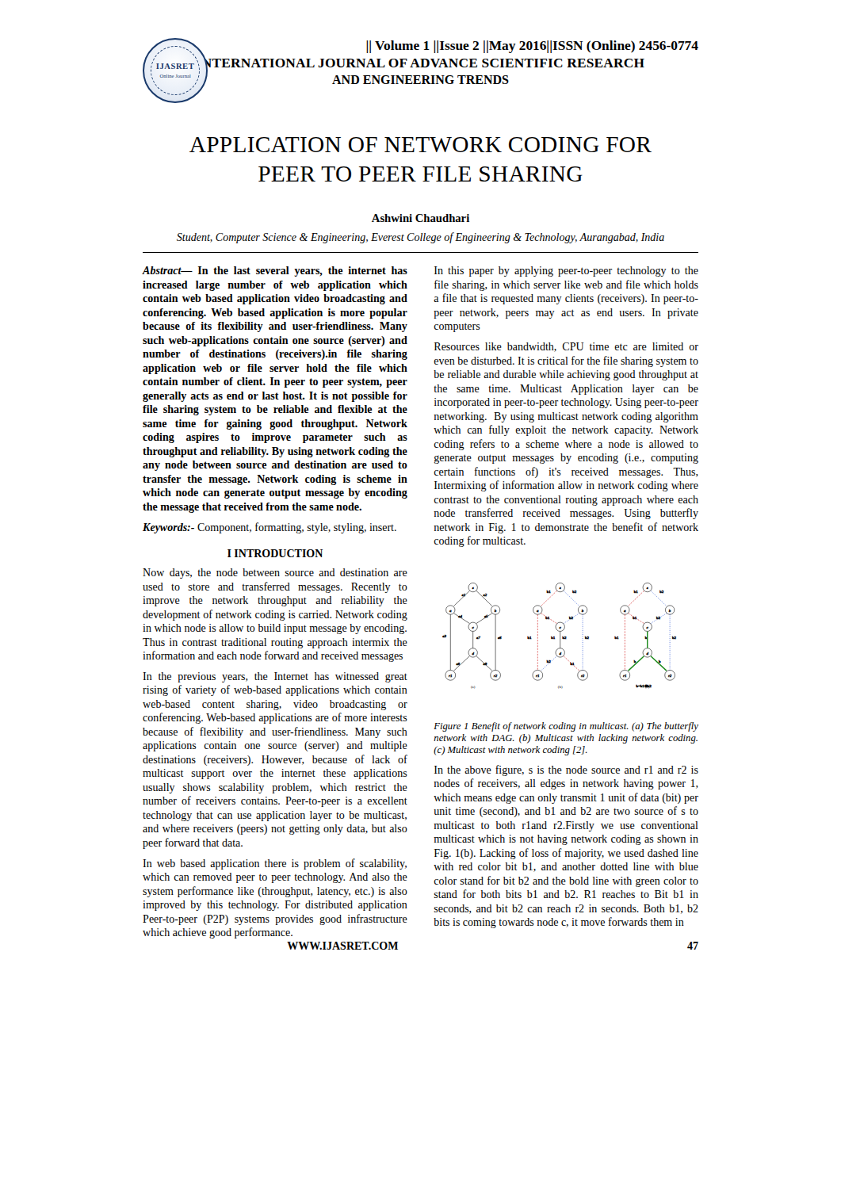IJASRET
Online Journal
|| Volume 1 ||Issue 2 ||May 2016||ISSN (Online) 2456-0774
INTERNATIONAL JOURNAL OF ADVANCE SCIENTIFIC RESEARCH
AND ENGINEERING TRENDS
APPLICATION OF NETWORK CODING FOR
PEER TO PEER FILE SHARING
Ashwini Chaudhari
Student, Computer Science & Engineering, Everest College of Engineering & Technology, Aurangabad, India
Abstract— In the last several years, the internet has increased large number of web application which contain web based application video broadcasting and conferencing. Web based application is more popular because of its flexibility and user-friendliness. Many such web-applications contain one source (server) and number of destinations (receivers).in file sharing application web or file server hold the file which contain number of client. In peer to peer system, peer generally acts as end or last host. It is not possible for file sharing system to be reliable and flexible at the same time for gaining good throughput. Network coding aspires to improve parameter such as throughput and reliability. By using network coding the any node between source and destination are used to transfer the message. Network coding is scheme in which node can generate output message by encoding the message that received from the same node.
Keywords:- Component, formatting, style, styling, insert.
I INTRODUCTION
Now days, the node between source and destination are used to store and transferred messages. Recently to improve the network throughput and reliability the development of network coding is carried. Network coding in which node is allow to build input message by encoding. Thus in contrast traditional routing approach intermix the information and each node forward and received messages
In the previous years, the Internet has witnessed great rising of variety of web-based applications which contain web-based content sharing, video broadcasting or conferencing. Web-based applications are of more interests because of flexibility and user-friendliness. Many such applications contain one source (server) and multiple destinations (receivers). However, because of lack of multicast support over the internet these applications usually shows scalability problem, which restrict the number of receivers contains. Peer-to-peer is a excellent technology that can use application layer to be multicast, and where receivers (peers) not getting only data, but also peer forward that data.
In web based application there is problem of scalability, which can removed peer to peer technology. And also the system performance like (throughput, latency, etc.) is also improved by this technology. For distributed application Peer-to-peer (P2P) systems provides good infrastructure which achieve good performance.
In this paper by applying peer-to-peer technology to the file sharing, in which server like web and file which holds a file that is requested many clients (receivers). In peer-to-peer network, peers may act as end users. In private computers
Resources like bandwidth, CPU time etc are limited or even be disturbed. It is critical for the file sharing system to be reliable and durable while achieving good throughput at the same time. Multicast Application layer can be incorporated in peer-to-peer technology. Using peer-to-peer networking. By using multicast network coding algorithm which can fully exploit the network capacity. Network coding refers to a scheme where a node is allowed to generate output messages by encoding (i.e., computing certain functions of) it's received messages. Thus, Intermixing of information allow in network coding where contrast to the conventional routing approach where each node transferred received messages. Using butterfly network in Fig. 1 to demonstrate the benefit of network coding for multicast.
s a b c d r1 r2 e1 e2 e4 e5 e3 e7 e6 e8 e9 s a b c d r1 r2 b1 b2 b1 b2 b1 b1 b2 b2 b2 b1 s a b c d r1 r2 b1 b2 b1 b2 b1 b b2 b b b=b1⊕b2 (a) (b) (c)
Figure 1 Benefit of network coding in multicast. (a) The butterfly network with DAG. (b) Multicast with lacking network coding. (c) Multicast with network coding [2].
In the above figure, s is the node source and r1 and r2 is nodes of receivers, all edges in network having power 1, which means edge can only transmit 1 unit of data (bit) per unit time (second), and b1 and b2 are two source of s to multicast to both r1and r2.Firstly we use conventional multicast which is not having network coding as shown in Fig. 1(b). Lacking of loss of majority, we used dashed line with red color bit b1, and another dotted line with blue color stand for bit b2 and the bold line with green color to stand for both bits b1 and b2. R1 reaches to Bit b1 in seconds, and bit b2 can reach r2 in seconds. Both b1, b2 bits is coming towards node c, it move forwards them in
WWW.IJASRET.COM 47